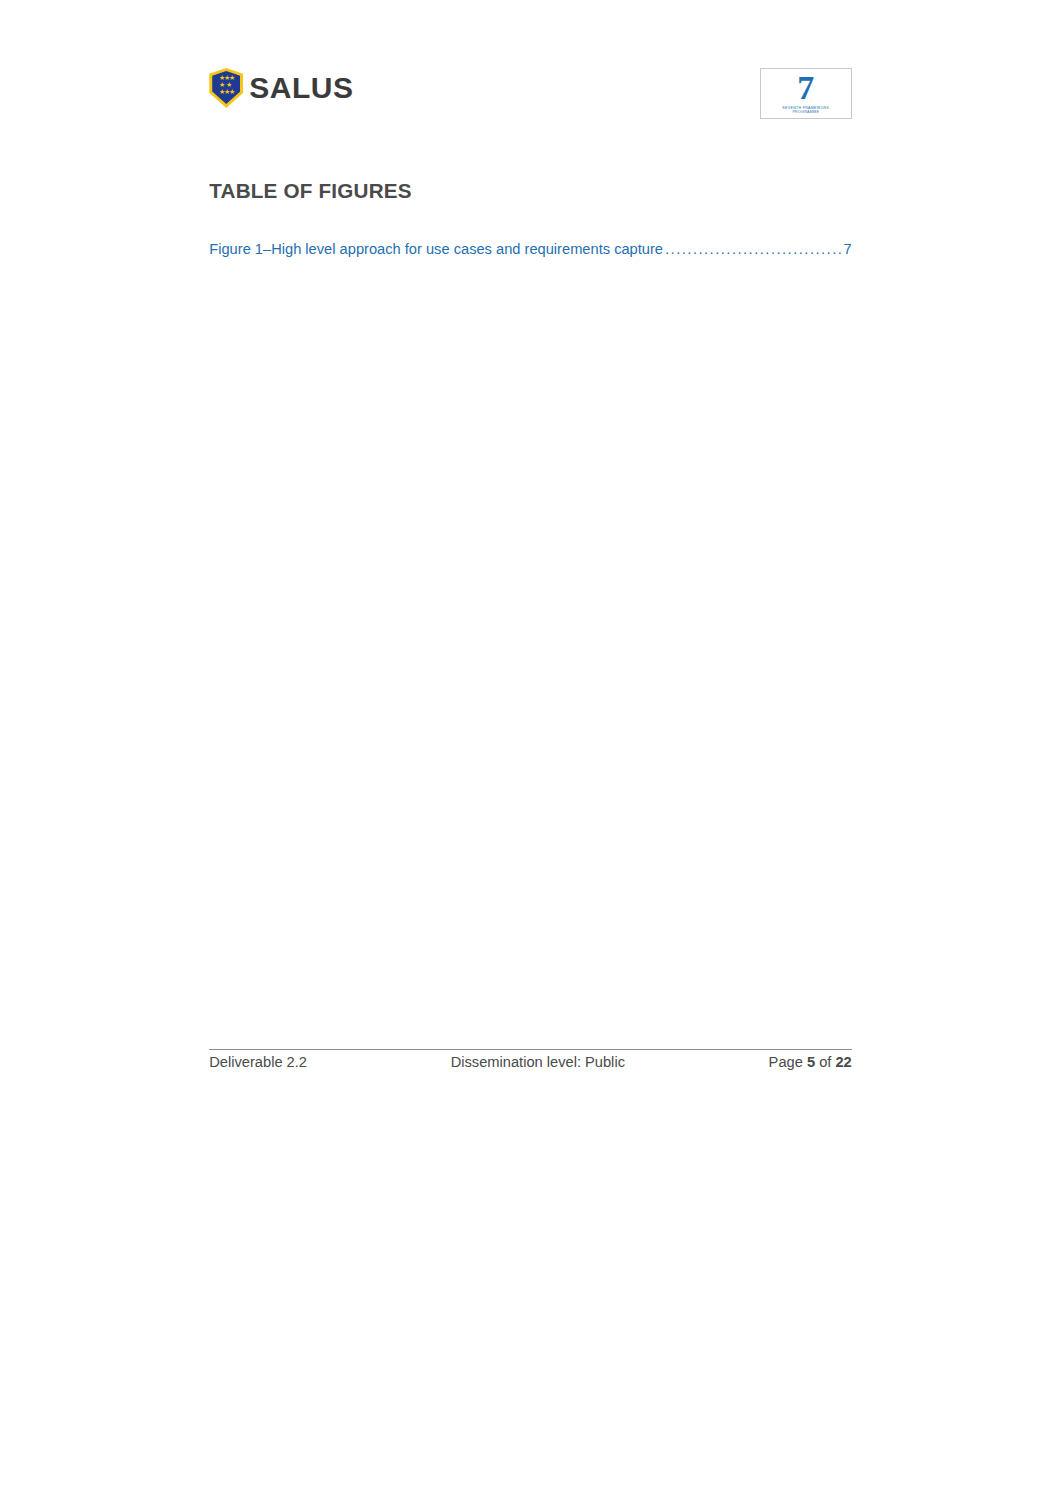★★★
★ ★
★★★
SALUS
7
Seventh Framework
Programme
TABLE OF FIGURES
Figure 1–High level approach for use cases and requirements capture ....................................................................................................... 7
Deliverable 2.2
Dissemination level: Public
Page 5 of 22